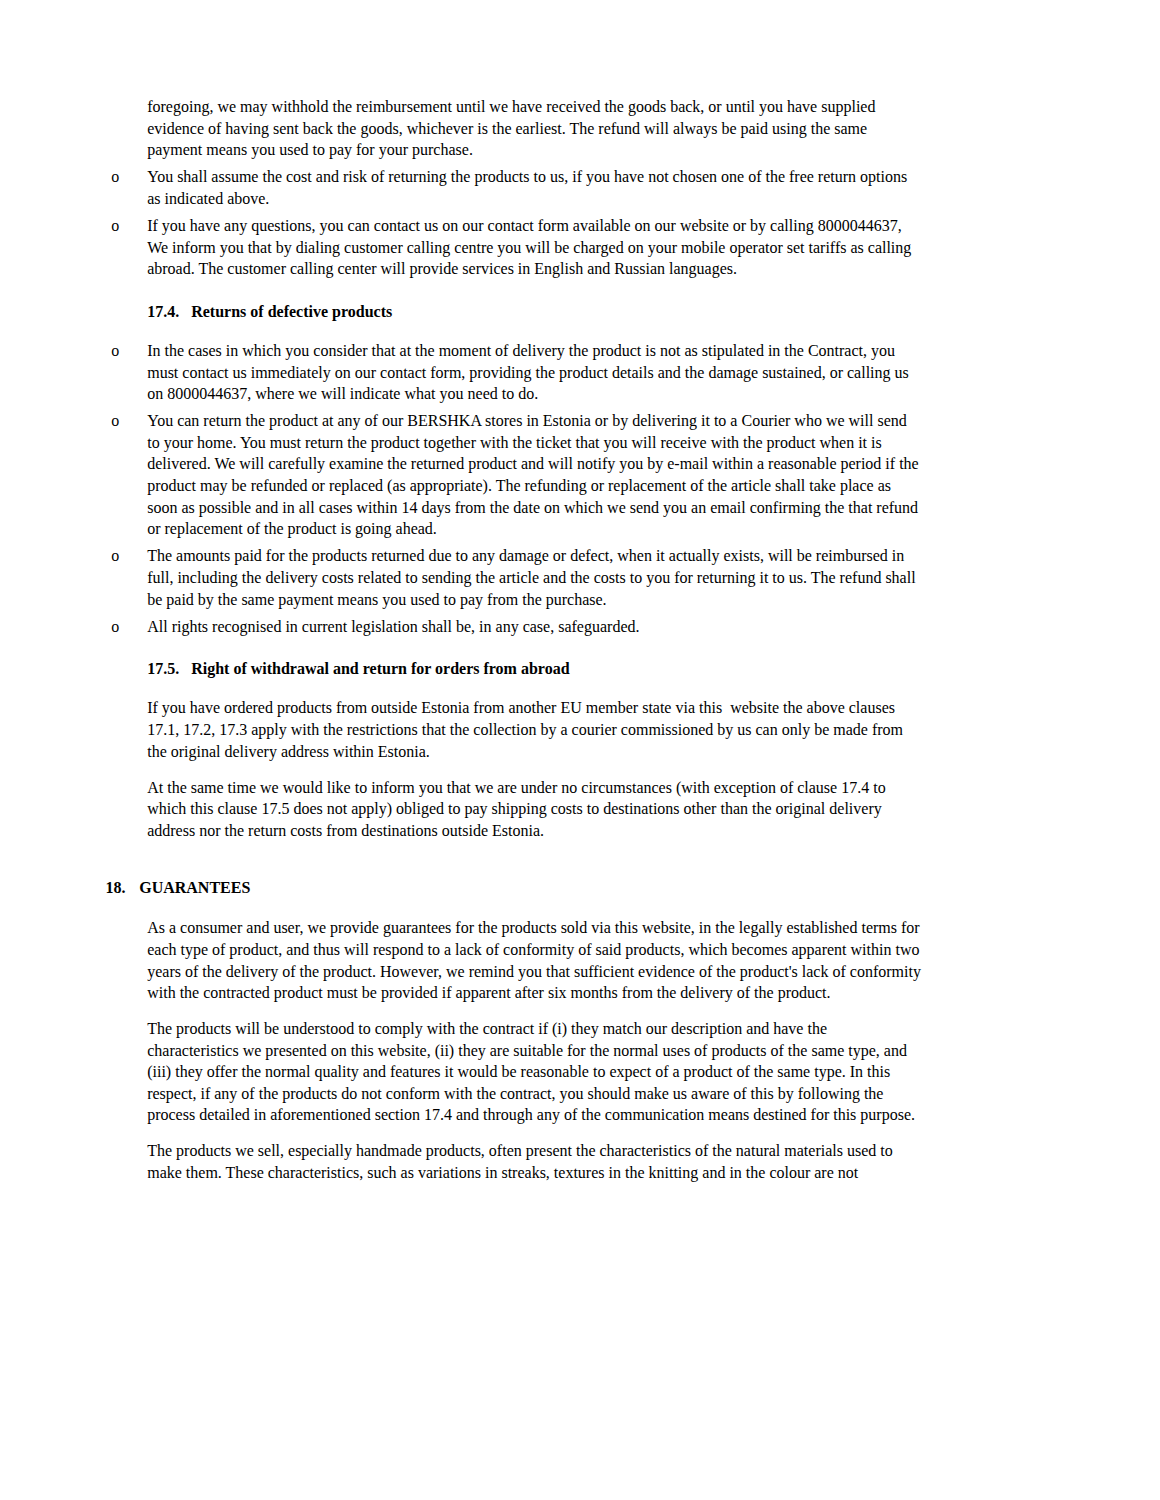foregoing, we may withhold the reimbursement until we have received the goods back, or until you have supplied evidence of having sent back the goods, whichever is the earliest. The refund will always be paid using the same payment means you used to pay for your purchase.
You shall assume the cost and risk of returning the products to us, if you have not chosen one of the free return options as indicated above.
If you have any questions, you can contact us on our contact form available on our website or by calling 8000044637, We inform you that by dialing customer calling centre you will be charged on your mobile operator set tariffs as calling abroad. The customer calling center will provide services in English and Russian languages.
17.4. Returns of defective products
In the cases in which you consider that at the moment of delivery the product is not as stipulated in the Contract, you must contact us immediately on our contact form, providing the product details and the damage sustained, or calling us on 8000044637, where we will indicate what you need to do.
You can return the product at any of our BERSHKA stores in Estonia or by delivering it to a Courier who we will send to your home. You must return the product together with the ticket that you will receive with the product when it is delivered. We will carefully examine the returned product and will notify you by e-mail within a reasonable period if the product may be refunded or replaced (as appropriate). The refunding or replacement of the article shall take place as soon as possible and in all cases within 14 days from the date on which we send you an email confirming the that refund or replacement of the product is going ahead.
The amounts paid for the products returned due to any damage or defect, when it actually exists, will be reimbursed in full, including the delivery costs related to sending the article and the costs to you for returning it to us. The refund shall be paid by the same payment means you used to pay from the purchase.
All rights recognised in current legislation shall be, in any case, safeguarded.
17.5. Right of withdrawal and return for orders from abroad
If you have ordered products from outside Estonia from another EU member state via this website the above clauses 17.1, 17.2, 17.3 apply with the restrictions that the collection by a courier commissioned by us can only be made from the original delivery address within Estonia.
At the same time we would like to inform you that we are under no circumstances (with exception of clause 17.4 to which this clause 17.5 does not apply) obliged to pay shipping costs to destinations other than the original delivery address nor the return costs from destinations outside Estonia.
18. GUARANTEES
As a consumer and user, we provide guarantees for the products sold via this website, in the legally established terms for each type of product, and thus will respond to a lack of conformity of said products, which becomes apparent within two years of the delivery of the product. However, we remind you that sufficient evidence of the product's lack of conformity with the contracted product must be provided if apparent after six months from the delivery of the product.
The products will be understood to comply with the contract if (i) they match our description and have the characteristics we presented on this website, (ii) they are suitable for the normal uses of products of the same type, and (iii) they offer the normal quality and features it would be reasonable to expect of a product of the same type. In this respect, if any of the products do not conform with the contract, you should make us aware of this by following the process detailed in aforementioned section 17.4 and through any of the communication means destined for this purpose.
The products we sell, especially handmade products, often present the characteristics of the natural materials used to make them. These characteristics, such as variations in streaks, textures in the knitting and in the colour are not